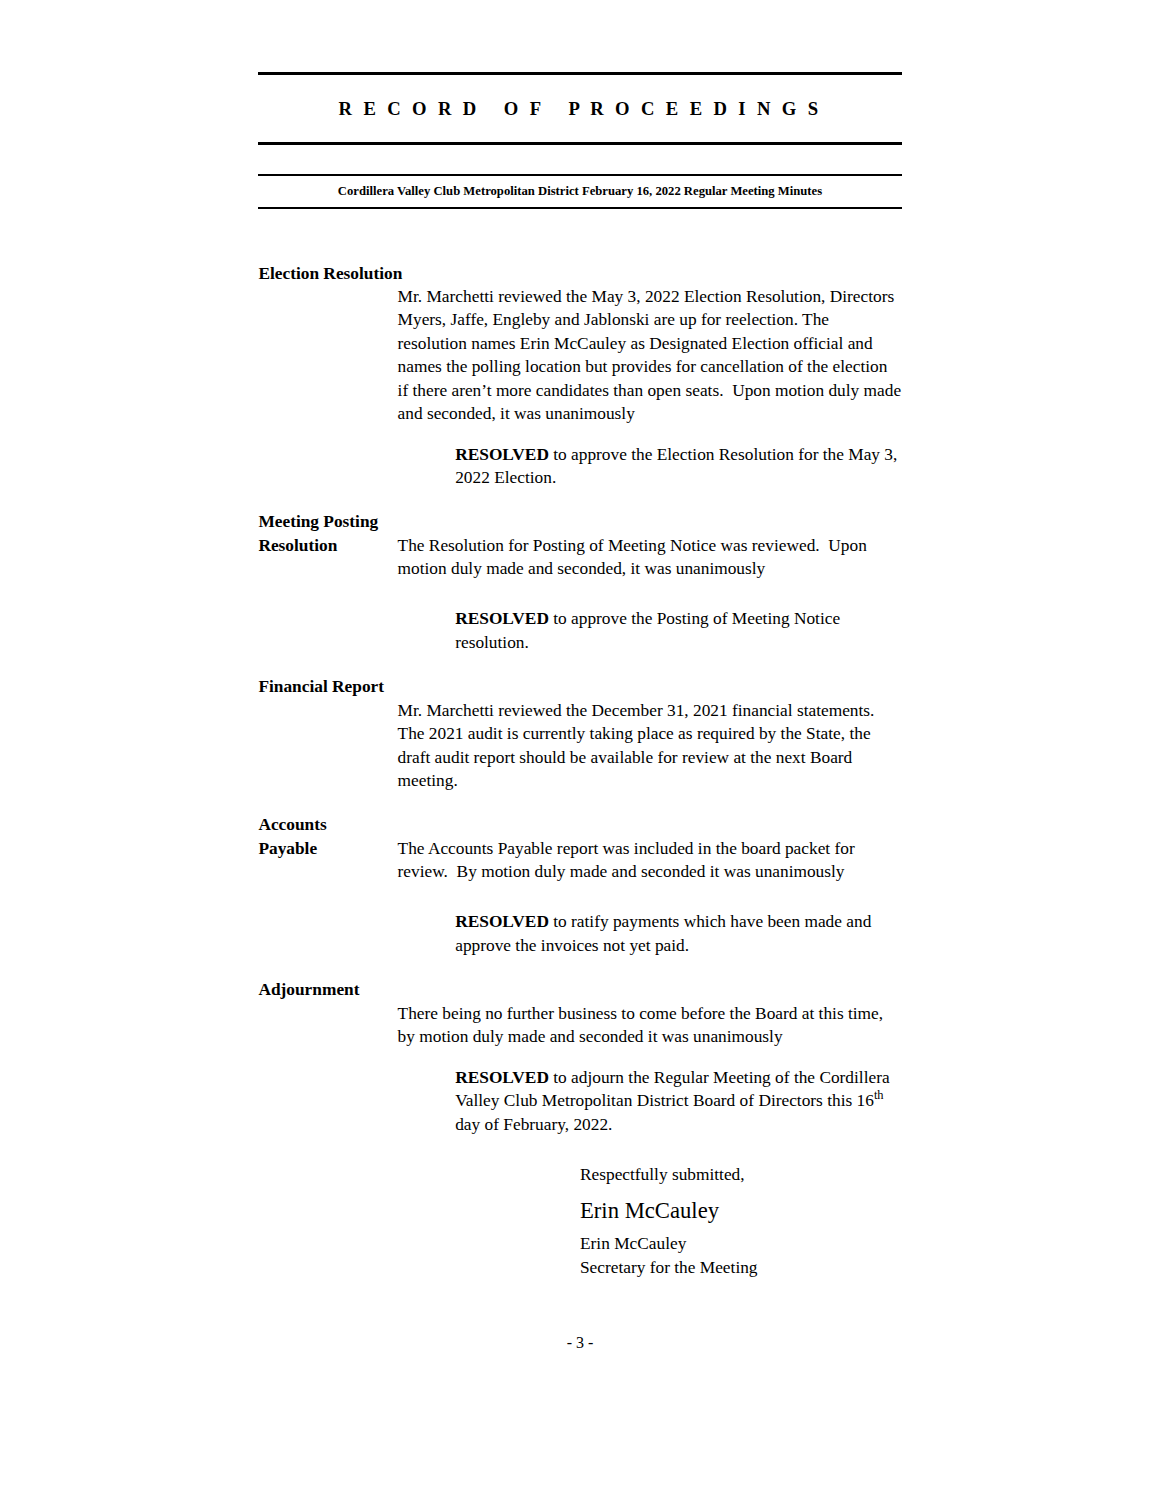R E C O R D O F P R O C E E D I N G S
Cordillera Valley Club Metropolitan District February 16, 2022 Regular Meeting Minutes
Election Resolution
Mr. Marchetti reviewed the May 3, 2022 Election Resolution, Directors Myers, Jaffe, Engleby and Jablonski are up for reelection. The resolution names Erin McCauley as Designated Election official and names the polling location but provides for cancellation of the election if there aren’t more candidates than open seats. Upon motion duly made and seconded, it was unanimously
RESOLVED to approve the Election Resolution for the May 3, 2022 Election.
Meeting Posting
Resolution
The Resolution for Posting of Meeting Notice was reviewed. Upon motion duly made and seconded, it was unanimously
RESOLVED to approve the Posting of Meeting Notice resolution.
Financial Report
Mr. Marchetti reviewed the December 31, 2021 financial statements. The 2021 audit is currently taking place as required by the State, the draft audit report should be available for review at the next Board meeting.
Accounts
Payable
The Accounts Payable report was included in the board packet for review. By motion duly made and seconded it was unanimously
RESOLVED to ratify payments which have been made and approve the invoices not yet paid.
Adjournment
There being no further business to come before the Board at this time, by motion duly made and seconded it was unanimously
RESOLVED to adjourn the Regular Meeting of the Cordillera Valley Club Metropolitan District Board of Directors this 16th day of February, 2022.
Respectfully submitted,
Erin McCauley
Erin McCauley
Secretary for the Meeting
- 3 -